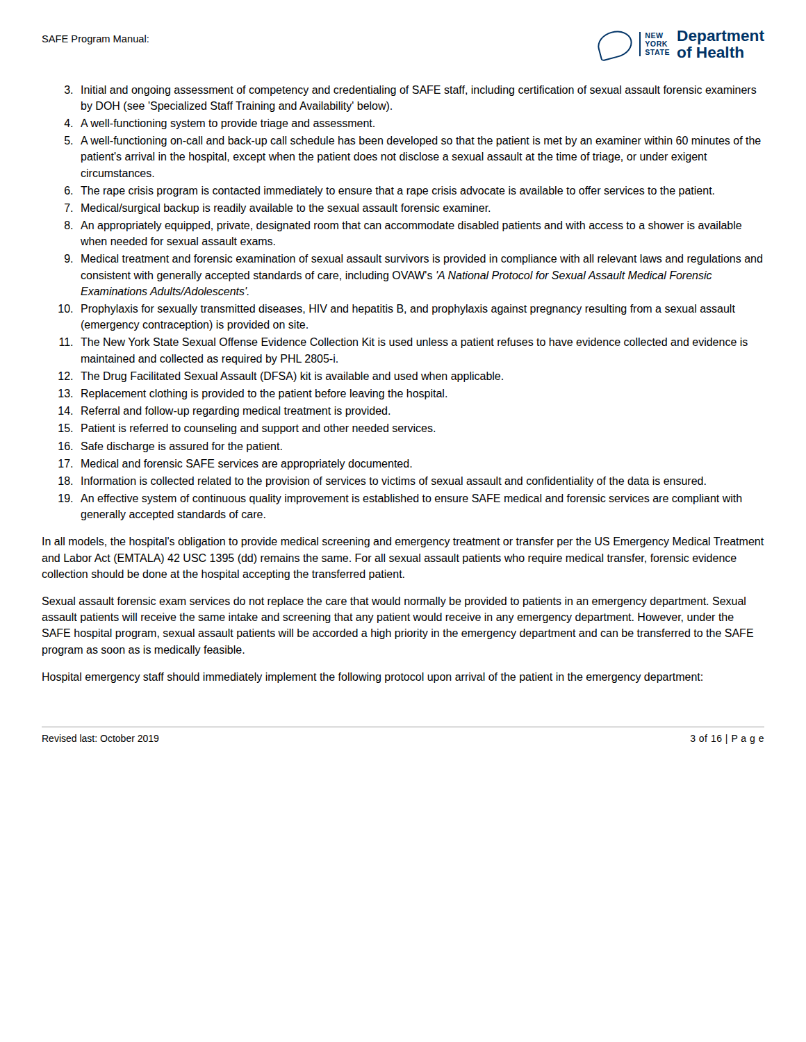SAFE Program Manual:
NEW
YORK
STATE
Department of Health
Initial and ongoing assessment of competency and credentialing of SAFE staff, including certification of sexual assault forensic examiners by DOH (see 'Specialized Staff Training and Availability' below).
A well-functioning system to provide triage and assessment.
A well-functioning on-call and back-up call schedule has been developed so that the patient is met by an examiner within 60 minutes of the patient's arrival in the hospital, except when the patient does not disclose a sexual assault at the time of triage, or under exigent circumstances.
The rape crisis program is contacted immediately to ensure that a rape crisis advocate is available to offer services to the patient.
Medical/surgical backup is readily available to the sexual assault forensic examiner.
An appropriately equipped, private, designated room that can accommodate disabled patients and with access to a shower is available when needed for sexual assault exams.
Medical treatment and forensic examination of sexual assault survivors is provided in compliance with all relevant laws and regulations and consistent with generally accepted standards of care, including OVAW's 'A National Protocol for Sexual Assault Medical Forensic Examinations Adults/Adolescents'.
Prophylaxis for sexually transmitted diseases, HIV and hepatitis B, and prophylaxis against pregnancy resulting from a sexual assault (emergency contraception) is provided on site.
The New York State Sexual Offense Evidence Collection Kit is used unless a patient refuses to have evidence collected and evidence is maintained and collected as required by PHL 2805-i.
The Drug Facilitated Sexual Assault (DFSA) kit is available and used when applicable.
Replacement clothing is provided to the patient before leaving the hospital.
Referral and follow-up regarding medical treatment is provided.
Patient is referred to counseling and support and other needed services.
Safe discharge is assured for the patient.
Medical and forensic SAFE services are appropriately documented.
Information is collected related to the provision of services to victims of sexual assault and confidentiality of the data is ensured.
An effective system of continuous quality improvement is established to ensure SAFE medical and forensic services are compliant with generally accepted standards of care.
In all models, the hospital's obligation to provide medical screening and emergency treatment or transfer per the US Emergency Medical Treatment and Labor Act (EMTALA) 42 USC 1395 (dd) remains the same. For all sexual assault patients who require medical transfer, forensic evidence collection should be done at the hospital accepting the transferred patient.
Sexual assault forensic exam services do not replace the care that would normally be provided to patients in an emergency department. Sexual assault patients will receive the same intake and screening that any patient would receive in any emergency department. However, under the SAFE hospital program, sexual assault patients will be accorded a high priority in the emergency department and can be transferred to the SAFE program as soon as is medically feasible.
Hospital emergency staff should immediately implement the following protocol upon arrival of the patient in the emergency department:
Revised last: October 2019
3 of 16 | P a g e